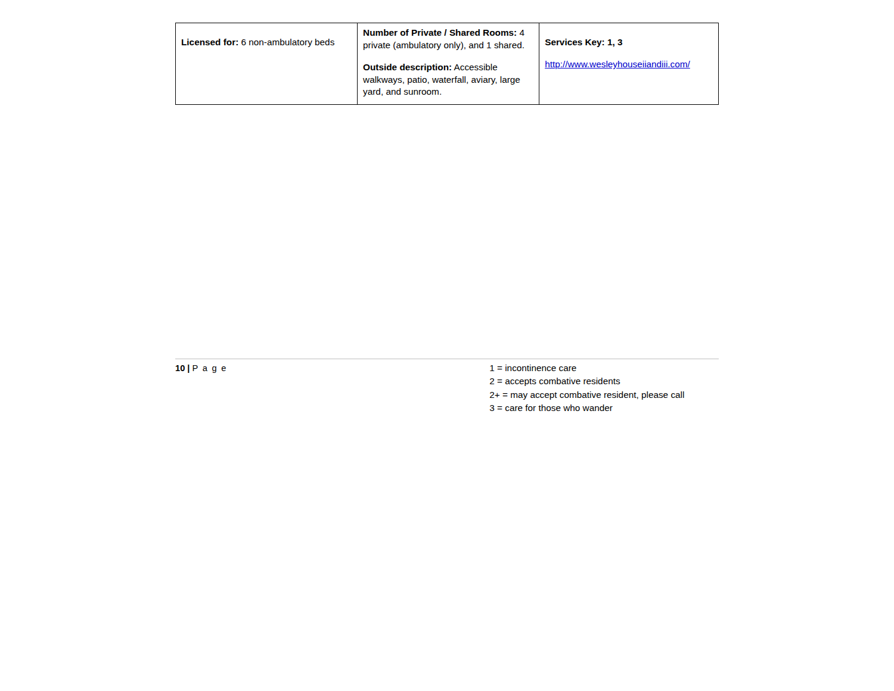| Licensed for: 6 non-ambulatory beds | Number of Private / Shared Rooms: 4 private (ambulatory only), and 1 shared. Outside description: Accessible walkways, patio, waterfall, aviary, large yard, and sunroom. | Services Key: 1, 3 http://www.wesleyhouseiiandiii.com/ |
10 | P a g e
1 = incontinence care
2 = accepts combative residents
2+ = may accept combative resident, please call
3 = care for those who wander